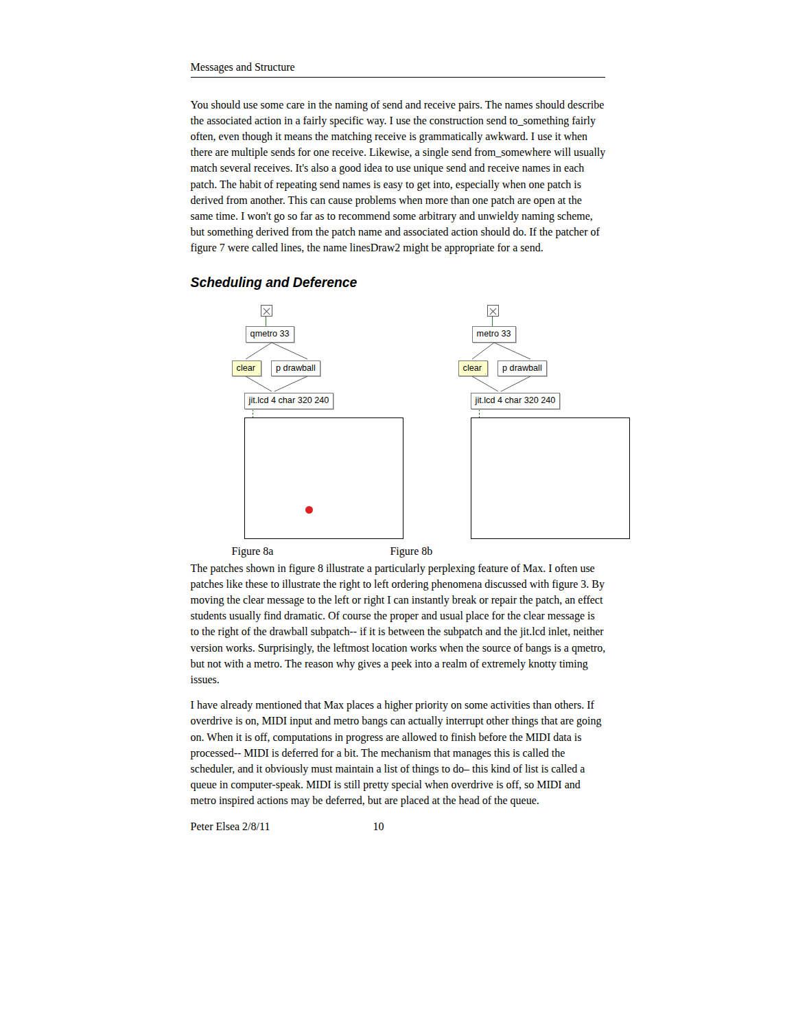Messages and Structure
You should use some care in the naming of send and receive pairs. The names should describe the associated action in a fairly specific way. I use the construction send to_something fairly often, even though it means the matching receive is grammatically awkward. I use it when there are multiple sends for one receive. Likewise, a single send from_somewhere will usually match several receives. It's also a good idea to use unique send and receive names in each patch. The habit of repeating send names is easy to get into, especially when one patch is derived from another. This can cause problems when more than one patch are open at the same time. I won't go so far as to recommend some arbitrary and unwieldy naming scheme, but something derived from the patch name and associated action should do. If the patcher of figure 7 were called lines, the name linesDraw2 might be appropriate for a send.
Scheduling and Deference
qmetro 33
clear p drawball
jit.lcd 4 char 320 240
metro 33
clear p drawball
jit.lcd 4 char 320 240
Figure 8a Figure 8b
The patches shown in figure 8 illustrate a particularly perplexing feature of Max. I often use patches like these to illustrate the right to left ordering phenomena discussed with figure 3. By moving the clear message to the left or right I can instantly break or repair the patch, an effect students usually find dramatic. Of course the proper and usual place for the clear message is to the right of the drawball subpatch-- if it is between the subpatch and the jit.lcd inlet, neither version works. Surprisingly, the leftmost location works when the source of bangs is a qmetro, but not with a metro. The reason why gives a peek into a realm of extremely knotty timing issues.
I have already mentioned that Max places a higher priority on some activities than others. If overdrive is on, MIDI input and metro bangs can actually interrupt other things that are going on. When it is off, computations in progress are allowed to finish before the MIDI data is processed-- MIDI is deferred for a bit. The mechanism that manages this is called the scheduler, and it obviously must maintain a list of things to do– this kind of list is called a queue in computer-speak. MIDI is still pretty special when overdrive is off, so MIDI and metro inspired actions may be deferred, but are placed at the head of the queue.
Peter Elsea 2/8/11 10